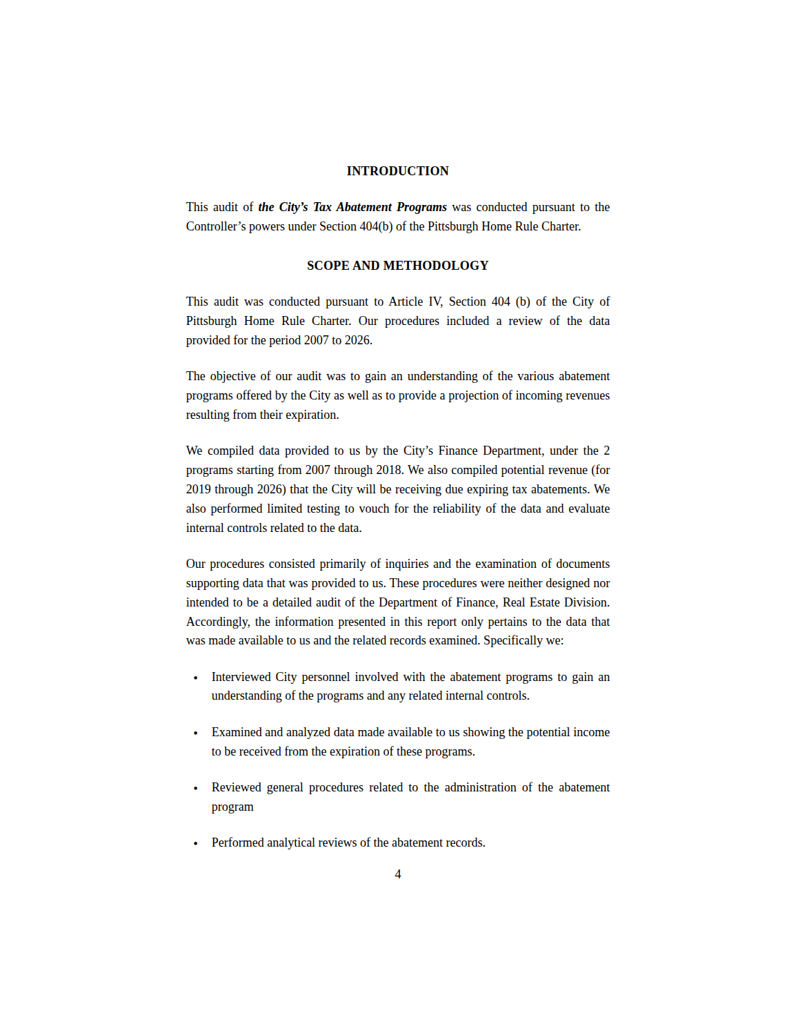INTRODUCTION
This audit of the City’s Tax Abatement Programs was conducted pursuant to the Controller’s powers under Section 404(b) of the Pittsburgh Home Rule Charter.
SCOPE AND METHODOLOGY
This audit was conducted pursuant to Article IV, Section 404 (b) of the City of Pittsburgh Home Rule Charter. Our procedures included a review of the data provided for the period 2007 to 2026.
The objective of our audit was to gain an understanding of the various abatement programs offered by the City as well as to provide a projection of incoming revenues resulting from their expiration.
We compiled data provided to us by the City’s Finance Department, under the 2 programs starting from 2007 through 2018. We also compiled potential revenue (for 2019 through 2026) that the City will be receiving due expiring tax abatements. We also performed limited testing to vouch for the reliability of the data and evaluate internal controls related to the data.
Our procedures consisted primarily of inquiries and the examination of documents supporting data that was provided to us. These procedures were neither designed nor intended to be a detailed audit of the Department of Finance, Real Estate Division. Accordingly, the information presented in this report only pertains to the data that was made available to us and the related records examined. Specifically we:
Interviewed City personnel involved with the abatement programs to gain an understanding of the programs and any related internal controls.
Examined and analyzed data made available to us showing the potential income to be received from the expiration of these programs.
Reviewed general procedures related to the administration of the abatement program
Performed analytical reviews of the abatement records.
4